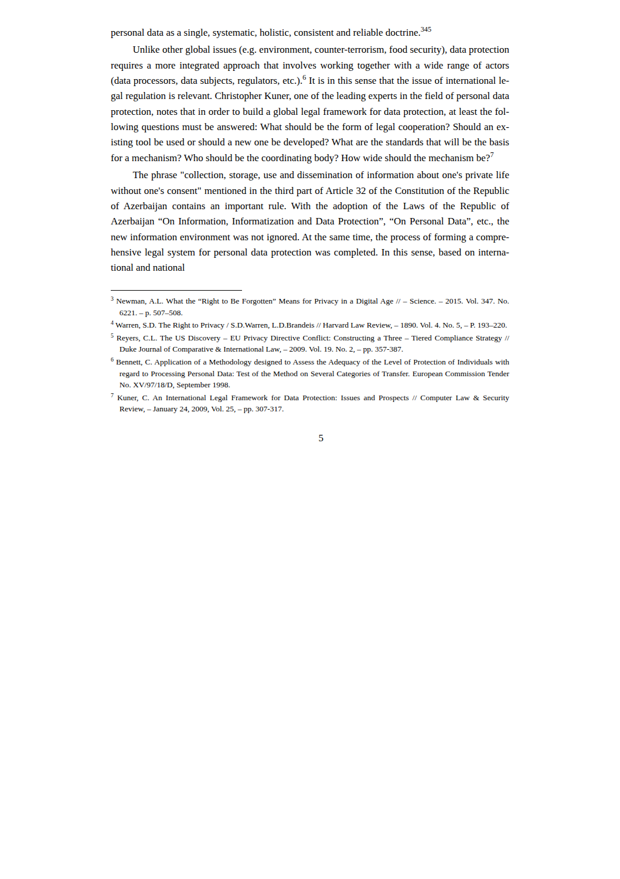personal data as a single, systematic, holistic, consistent and reliable doctrine.345
Unlike other global issues (e.g. environment, counter-terrorism, food security), data protection requires a more integrated approach that involves working together with a wide range of actors (data processors, data subjects, regulators, etc.).6 It is in this sense that the issue of international legal regulation is relevant. Christopher Kuner, one of the leading experts in the field of personal data protection, notes that in order to build a global legal framework for data protection, at least the following questions must be answered: What should be the form of legal cooperation? Should an existing tool be used or should a new one be developed? What are the standards that will be the basis for a mechanism? Who should be the coordinating body? How wide should the mechanism be?7
The phrase "collection, storage, use and dissemination of information about one's private life without one's consent" mentioned in the third part of Article 32 of the Constitution of the Republic of Azerbaijan contains an important rule. With the adoption of the Laws of the Republic of Azerbaijan “On Information, Informatization and Data Protection”, “On Personal Data”, etc., the new information environment was not ignored. At the same time, the process of forming a comprehensive legal system for personal data protection was completed. In this sense, based on international and national
3 Newman, A.L. What the “Right to Be Forgotten” Means for Privacy in a Digital Age // – Science. – 2015. Vol. 347. No. 6221. – p. 507–508.
4 Warren, S.D. The Right to Privacy / S.D.Warren, L.D.Brandeis // Harvard Law Review, – 1890. Vol. 4. No. 5, – P. 193–220.
5 Reyers, C.L. The US Discovery – EU Privacy Directive Conflict: Constructing a Three – Tiered Compliance Strategy // Duke Journal of Comparative & International Law, – 2009. Vol. 19. No. 2, – pp. 357-387.
6 Bennett, C. Application of a Methodology designed to Assess the Adequacy of the Level of Protection of Individuals with regard to Processing Personal Data: Test of the Method on Several Categories of Transfer. European Commission Tender No. XV/97/18/D, September 1998.
7 Kuner, C. An International Legal Framework for Data Protection: Issues and Prospects // Computer Law & Security Review, – January 24, 2009, Vol. 25, – pp. 307-317.
5